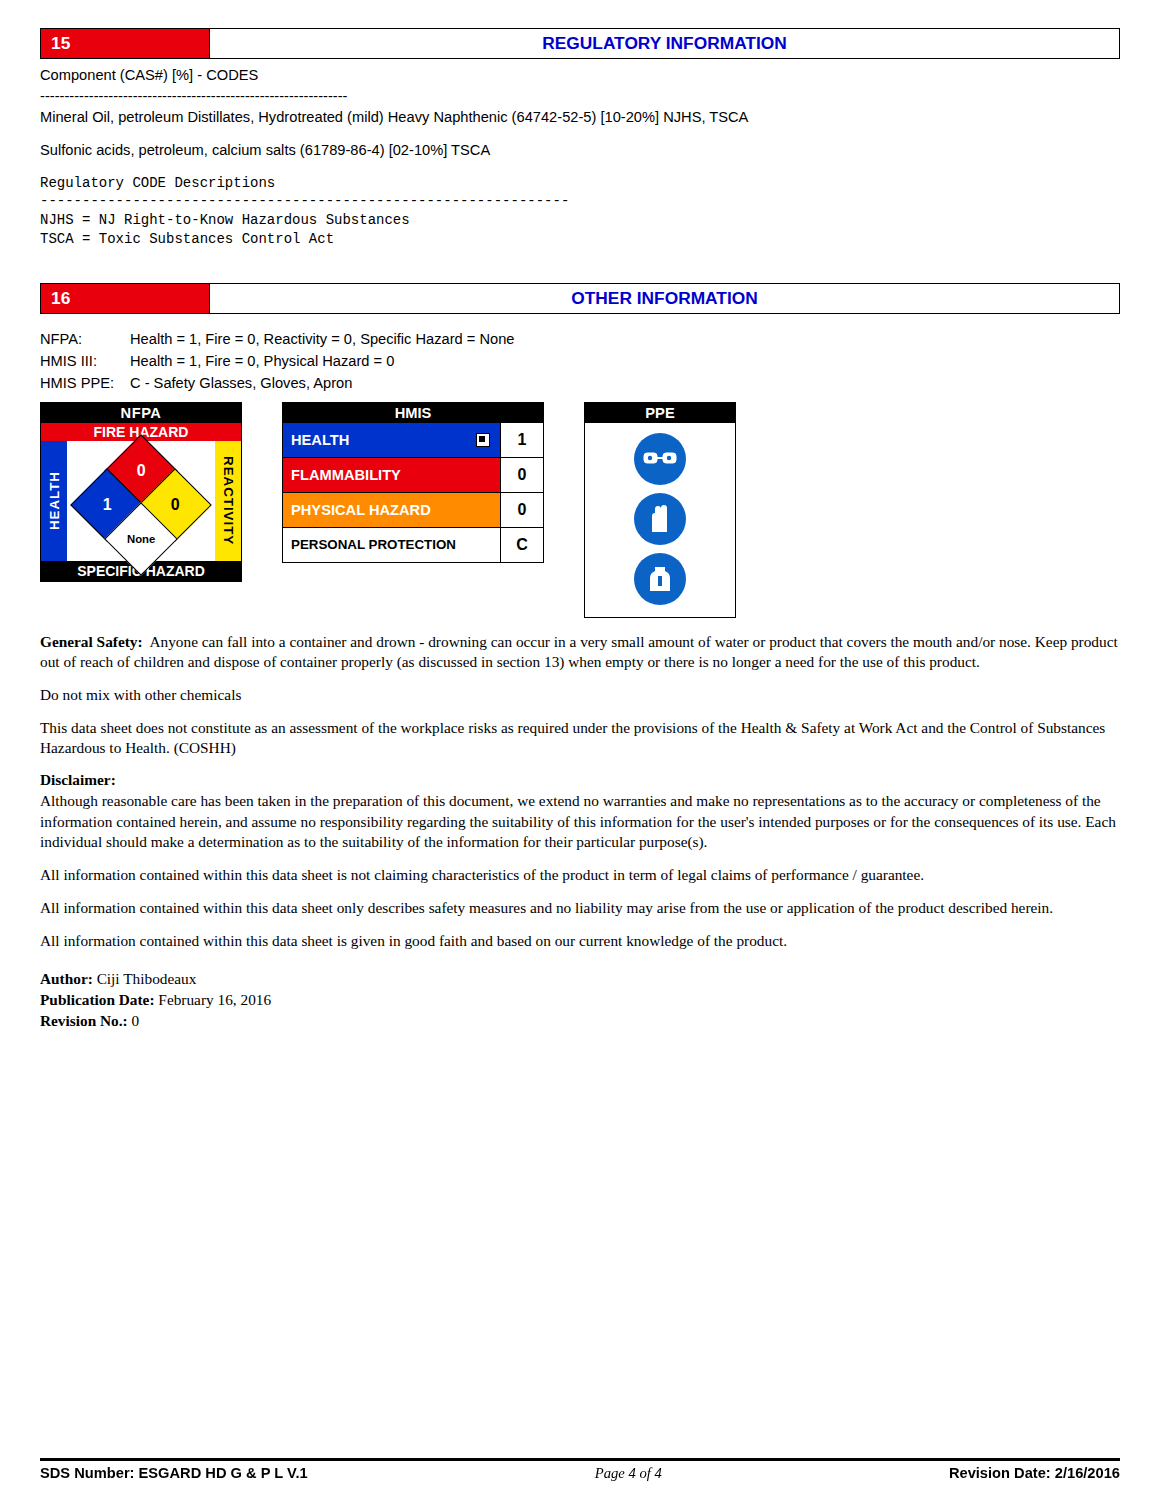15
REGULATORY INFORMATION
Component (CAS#) [%] - CODES
---------------------------------------------------------------
Mineral Oil, petroleum Distillates, Hydrotreated (mild) Heavy Naphthenic (64742-52-5) [10-20%] NJHS, TSCA
Sulfonic acids, petroleum, calcium salts (61789-86-4) [02-10%] TSCA
Regulatory CODE Descriptions
---------------------------------------------------------------
NJHS = NJ Right-to-Know Hazardous Substances
TSCA = Toxic Substances Control Act
16
OTHER INFORMATION
NFPA: Health = 1, Fire = 0, Reactivity = 0, Specific Hazard = None
HMIS III: Health = 1, Fire = 0, Physical Hazard = 0
HMIS PPE: C - Safety Glasses, Gloves, Apron
NFPA
FIRE HAZARD
HEALTH
REACTIVITY
0
1
0
None
SPECIFIC HAZARD
HMIS
HEALTH
1
FLAMMABILITY
0
PHYSICAL HAZARD
0
PERSONAL PROTECTION
C
PPE
General Safety: Anyone can fall into a container and drown - drowning can occur in a very small amount of water or product that covers the mouth and/or nose. Keep product out of reach of children and dispose of container properly (as discussed in section 13) when empty or there is no longer a need for the use of this product.
Do not mix with other chemicals
This data sheet does not constitute as an assessment of the workplace risks as required under the provisions of the Health & Safety at Work Act and the Control of Substances Hazardous to Health. (COSHH)
Disclaimer:
Although reasonable care has been taken in the preparation of this document, we extend no warranties and make no representations as to the accuracy or completeness of the information contained herein, and assume no responsibility regarding the suitability of this information for the user's intended purposes or for the consequences of its use. Each individual should make a determination as to the suitability of the information for their particular purpose(s).
All information contained within this data sheet is not claiming characteristics of the product in term of legal claims of performance / guarantee.
All information contained within this data sheet only describes safety measures and no liability may arise from the use or application of the product described herein.
All information contained within this data sheet is given in good faith and based on our current knowledge of the product.
Author: Ciji Thibodeaux
Publication Date: February 16, 2016
Revision No.: 0
SDS Number: ESGARD HD G & P L V.1
Page 4 of 4
Revision Date: 2/16/2016